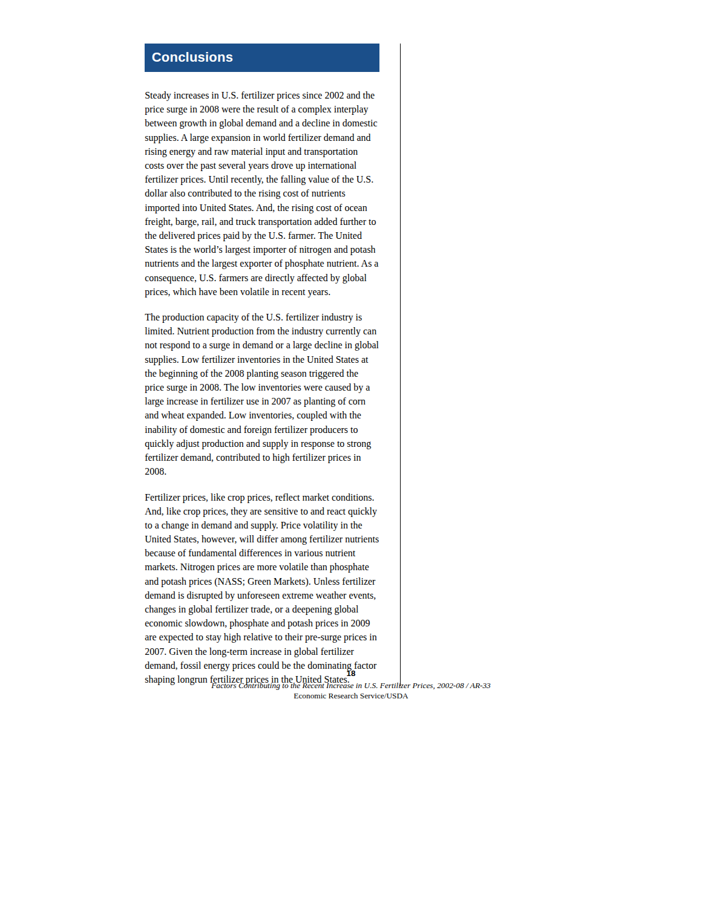Conclusions
Steady increases in U.S. fertilizer prices since 2002 and the price surge in 2008 were the result of a complex interplay between growth in global demand and a decline in domestic supplies. A large expansion in world fertilizer demand and rising energy and raw material input and transportation costs over the past several years drove up international fertilizer prices. Until recently, the falling value of the U.S. dollar also contributed to the rising cost of nutrients imported into United States. And, the rising cost of ocean freight, barge, rail, and truck transportation added further to the delivered prices paid by the U.S. farmer. The United States is the world’s largest importer of nitrogen and potash nutrients and the largest exporter of phosphate nutrient. As a consequence, U.S. farmers are directly affected by global prices, which have been volatile in recent years.
The production capacity of the U.S. fertilizer industry is limited. Nutrient production from the industry currently can not respond to a surge in demand or a large decline in global supplies. Low fertilizer inventories in the United States at the beginning of the 2008 planting season triggered the price surge in 2008. The low inventories were caused by a large increase in fertilizer use in 2007 as planting of corn and wheat expanded. Low inventories, coupled with the inability of domestic and foreign fertilizer producers to quickly adjust production and supply in response to strong fertilizer demand, contributed to high fertilizer prices in 2008.
Fertilizer prices, like crop prices, reflect market conditions. And, like crop prices, they are sensitive to and react quickly to a change in demand and supply. Price volatility in the United States, however, will differ among fertilizer nutrients because of fundamental differences in various nutrient markets. Nitrogen prices are more volatile than phosphate and potash prices (NASS; Green Markets). Unless fertilizer demand is disrupted by unforeseen extreme weather events, changes in global fertilizer trade, or a deepening global economic slowdown, phosphate and potash prices in 2009 are expected to stay high relative to their pre-surge prices in 2007. Given the long-term increase in global fertilizer demand, fossil energy prices could be the dominating factor shaping longrun fertilizer prices in the United States.
18
Factors Contributing to the Recent Increase in U.S. Fertilizer Prices, 2002-08 / AR-33
Economic Research Service/USDA